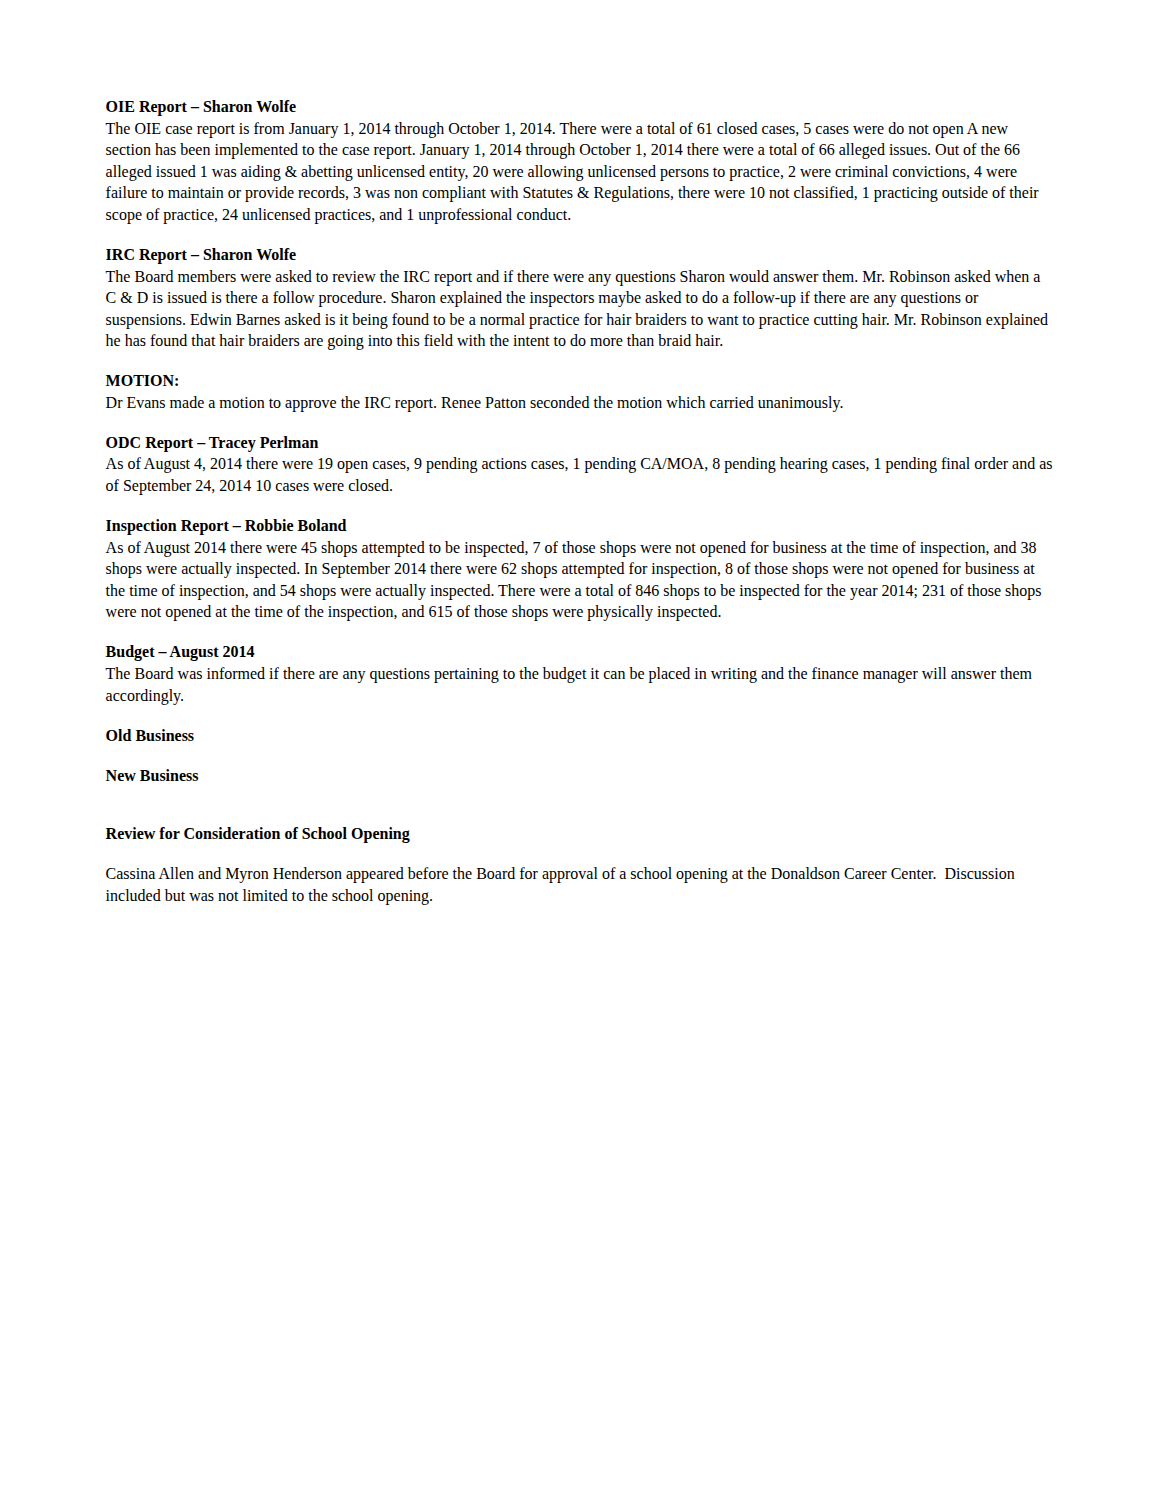OIE Report – Sharon Wolfe
The OIE case report is from January 1, 2014 through October 1, 2014. There were a total of 61 closed cases, 5 cases were do not open A new section has been implemented to the case report. January 1, 2014 through October 1, 2014 there were a total of 66 alleged issues. Out of the 66 alleged issued 1 was aiding & abetting unlicensed entity, 20 were allowing unlicensed persons to practice, 2 were criminal convictions, 4 were failure to maintain or provide records, 3 was non compliant with Statutes & Regulations, there were 10 not classified, 1 practicing outside of their scope of practice, 24 unlicensed practices, and 1 unprofessional conduct.
IRC Report – Sharon Wolfe
The Board members were asked to review the IRC report and if there were any questions Sharon would answer them. Mr. Robinson asked when a C & D is issued is there a follow procedure. Sharon explained the inspectors maybe asked to do a follow-up if there are any questions or suspensions. Edwin Barnes asked is it being found to be a normal practice for hair braiders to want to practice cutting hair. Mr. Robinson explained he has found that hair braiders are going into this field with the intent to do more than braid hair.
MOTION:
Dr Evans made a motion to approve the IRC report. Renee Patton seconded the motion which carried unanimously.
ODC Report – Tracey Perlman
As of August 4, 2014 there were 19 open cases, 9 pending actions cases, 1 pending CA/MOA, 8 pending hearing cases, 1 pending final order and as of September 24, 2014 10 cases were closed.
Inspection Report – Robbie Boland
As of August 2014 there were 45 shops attempted to be inspected, 7 of those shops were not opened for business at the time of inspection, and 38 shops were actually inspected. In September 2014 there were 62 shops attempted for inspection, 8 of those shops were not opened for business at the time of inspection, and 54 shops were actually inspected. There were a total of 846 shops to be inspected for the year 2014; 231 of those shops were not opened at the time of the inspection, and 615 of those shops were physically inspected.
Budget – August 2014
The Board was informed if there are any questions pertaining to the budget it can be placed in writing and the finance manager will answer them accordingly.
Old Business
New Business
Review for Consideration of School Opening
Cassina Allen and Myron Henderson appeared before the Board for approval of a school opening at the Donaldson Career Center. Discussion included but was not limited to the school opening.